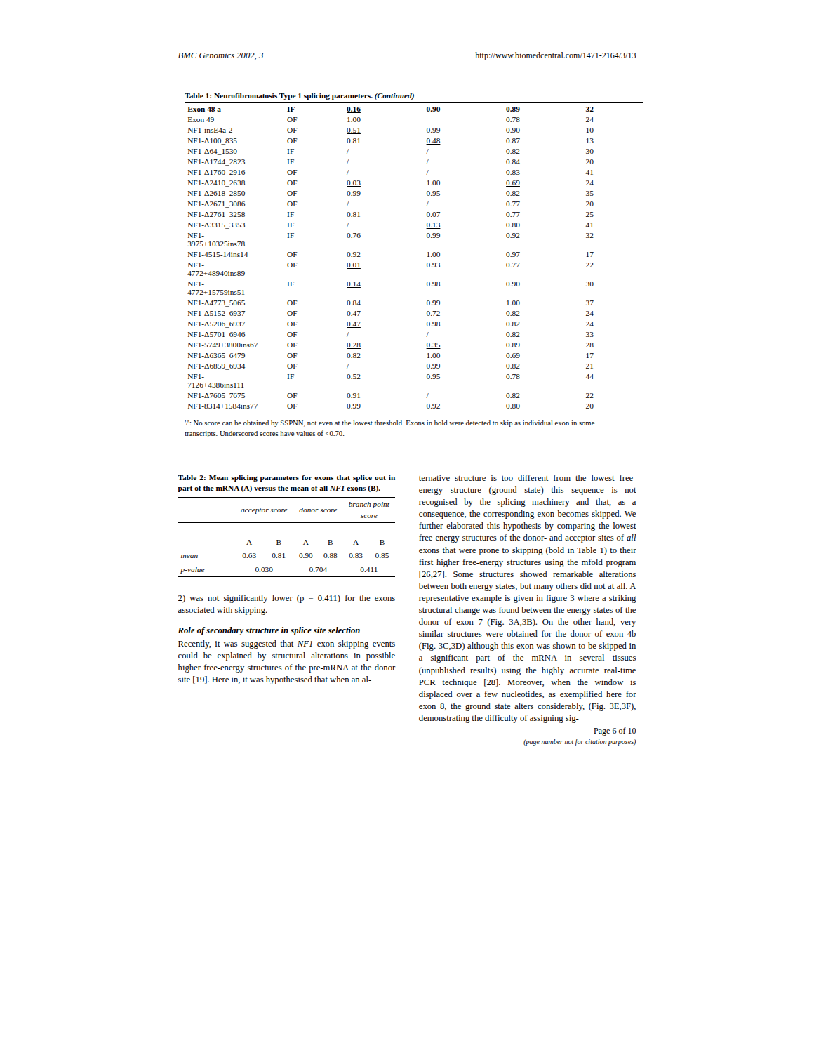BMC Genomics 2002, 3
http://www.biomedcentral.com/1471-2164/3/13
Table 1: Neurofibromatosis Type 1 splicing parameters. (Continued)
| Exon 48 a | IF | 0.16 | 0.90 | 0.89 | 32 |
| Exon 49 | OF | 1.00 | | 0.78 | 24 |
| NF1-insE4a-2 | OF | 0.51 | 0.99 | 0.90 | 10 |
| NF1-Δ100_835 | OF | 0.81 | 0.48 | 0.87 | 13 |
| NF1-Δ64_1530 | IF | / | / | 0.82 | 30 |
| NF1-Δ1744_2823 | IF | / | / | 0.84 | 20 |
| NF1-Δ1760_2916 | OF | / | / | 0.83 | 41 |
| NF1-Δ2410_2638 | OF | 0.03 | 1.00 | 0.69 | 24 |
| NF1-Δ2618_2850 | OF | 0.99 | 0.95 | 0.82 | 35 |
| NF1-Δ2671_3086 | OF | / | / | 0.77 | 20 |
| NF1-Δ2761_3258 | IF | 0.81 | 0.07 | 0.77 | 25 |
| NF1-Δ3315_3353 | IF | / | 0.13 | 0.80 | 41 |
| NF1- 3975+10325ins78 | IF | 0.76 | 0.99 | 0.92 | 32 |
| NF1-4515-14ins14 | OF | 0.92 | 1.00 | 0.97 | 17 |
| NF1- 4772+48940ins89 | OF | 0.01 | 0.93 | 0.77 | 22 |
| NF1- 4772+15759ins51 | IF | 0.14 | 0.98 | 0.90 | 30 |
| NF1-Δ4773_5065 | OF | 0.84 | 0.99 | 1.00 | 37 |
| NF1-Δ5152_6937 | OF | 0.47 | 0.72 | 0.82 | 24 |
| NF1-Δ5206_6937 | OF | 0.47 | 0.98 | 0.82 | 24 |
| NF1-Δ5701_6946 | OF | / | / | 0.82 | 33 |
| NF1-5749+3800ins67 | OF | 0.28 | 0.35 | 0.89 | 28 |
| NF1-Δ6365_6479 | OF | 0.82 | 1.00 | 0.69 | 17 |
| NF1-Δ6859_6934 | OF | / | 0.99 | 0.82 | 21 |
| NF1- 7126+4386ins111 | IF | 0.52 | 0.95 | 0.78 | 44 |
| NF1-Δ7605_7675 | OF | 0.91 | / | 0.82 | 22 |
| NF1-8314+1584ins77 | OF | 0.99 | 0.92 | 0.80 | 20 |
'/': No score can be obtained by SSPNN, not even at the lowest threshold. Exons in bold were detected to skip as individual exon in some transcripts. Underscored scores have values of <0.70.
Table 2: Mean splicing parameters for exons that splice out in part of the mRNA (A) versus the mean of all NF1 exons (B).
| | acceptor score | donor score | branch point score |
| | A | B | A | B | A | B |
| mean | 0.63 | 0.81 | 0.90 | 0.88 | 0.83 | 0.85 |
| p-value | 0.030 | 0.704 | 0.411 |
2) was not significantly lower (p = 0.411) for the exons associated with skipping.
Role of secondary structure in splice site selection
Recently, it was suggested that NF1 exon skipping events could be explained by structural alterations in possible higher free-energy structures of the pre-mRNA at the donor site [19]. Here in, it was hypothesised that when an al-
ternative structure is too different from the lowest free-energy structure (ground state) this sequence is not recognised by the splicing machinery and that, as a consequence, the corresponding exon becomes skipped. We further elaborated this hypothesis by comparing the lowest free energy structures of the donor- and acceptor sites of all exons that were prone to skipping (bold in Table 1) to their first higher free-energy structures using the mfold program [26,27]. Some structures showed remarkable alterations between both energy states, but many others did not at all. A representative example is given in figure 3 where a striking structural change was found between the energy states of the donor of exon 7 (Fig. 3A,3B). On the other hand, very similar structures were obtained for the donor of exon 4b (Fig. 3C,3D) although this exon was shown to be skipped in a significant part of the mRNA in several tissues (unpublished results) using the highly accurate real-time PCR technique [28]. Moreover, when the window is displaced over a few nucleotides, as exemplified here for exon 8, the ground state alters considerably, (Fig. 3E,3F), demonstrating the difficulty of assigning sig-
Page 6 of 10
(page number not for citation purposes)